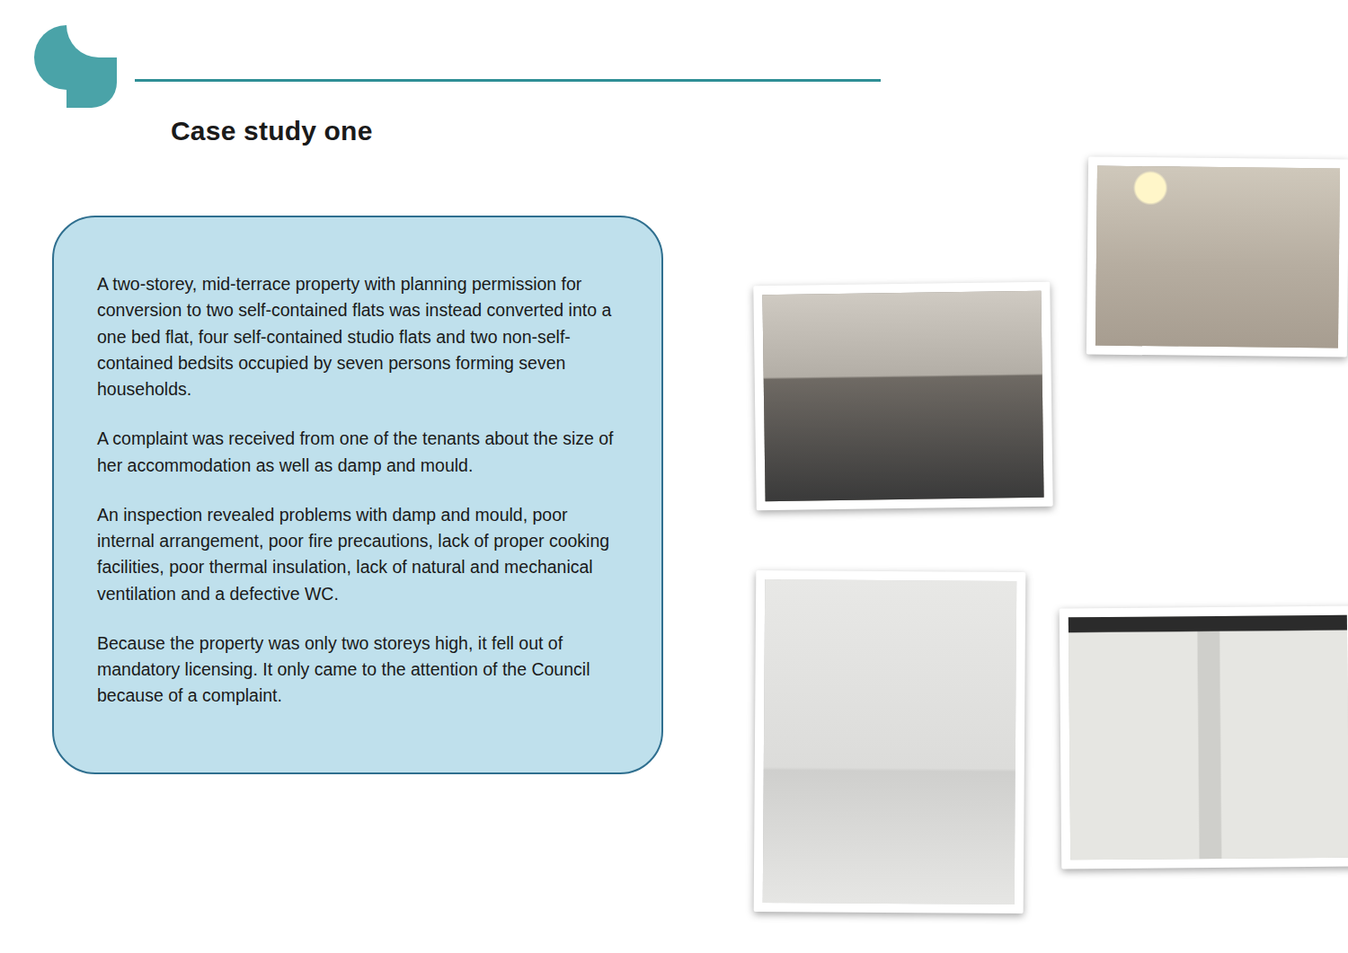Case study one
A two-storey, mid-terrace property with planning permission for conversion to two self-contained flats was instead converted into a one bed flat, four self-contained studio flats and two non-self-contained bedsits occupied by seven persons forming seven households.
A complaint was received from one of the tenants about the size of her accommodation as well as damp and mould.
An inspection revealed problems with damp and mould, poor internal arrangement, poor fire precautions, lack of proper cooking facilities, poor thermal insulation, lack of natural and mechanical ventilation and a defective WC.
Because the property was only two storeys high, it fell out of mandatory licensing. It only came to the attention of the Council because of a complaint.